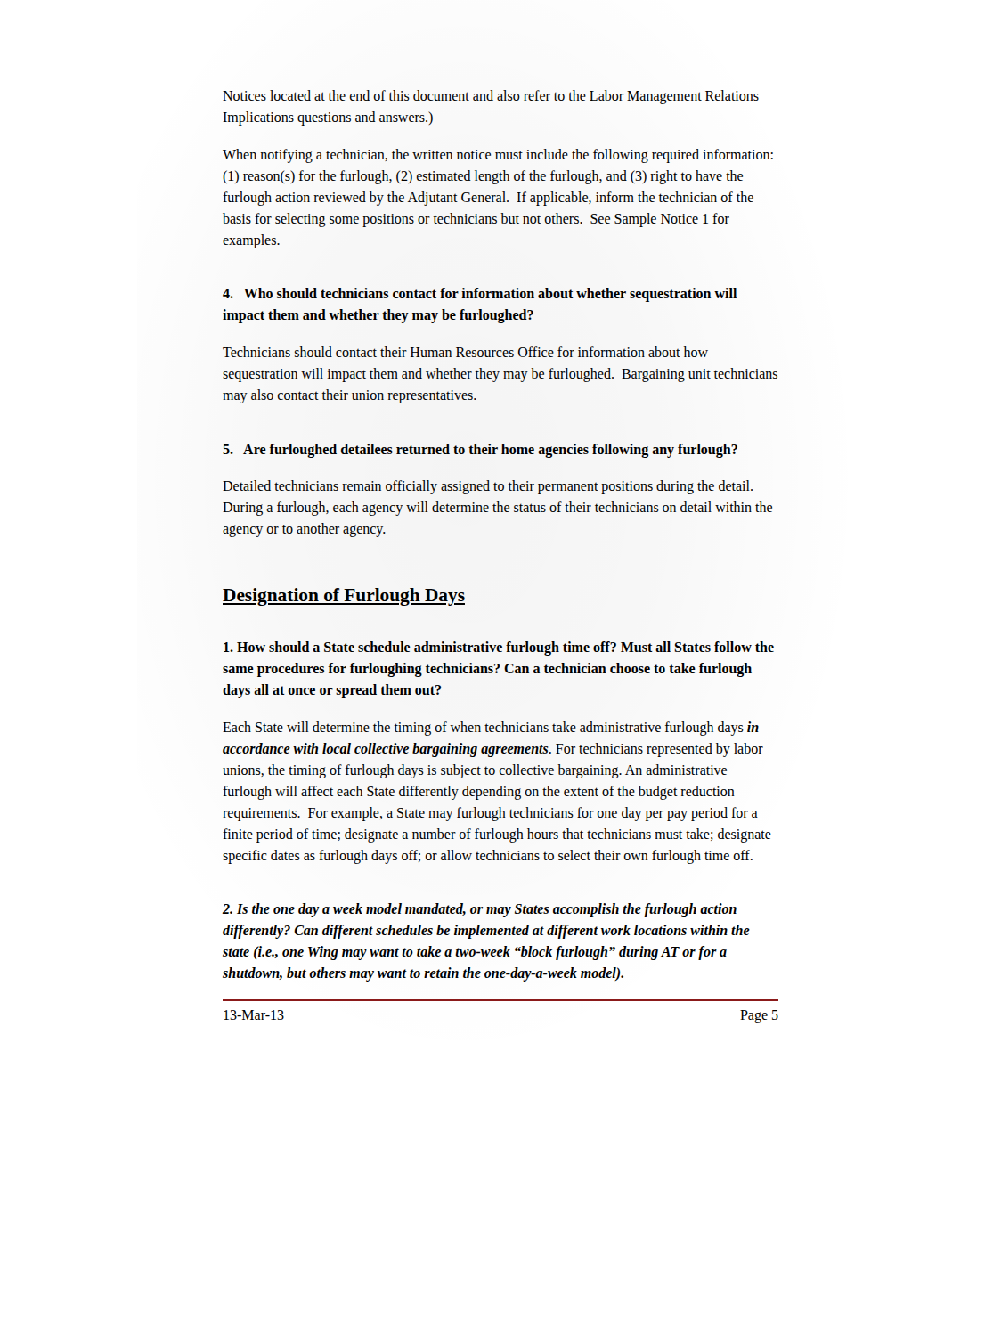Notices located at the end of this document and also refer to the Labor Management Relations Implications questions and answers.)
When notifying a technician, the written notice must include the following required information: (1) reason(s) for the furlough, (2) estimated length of the furlough, and (3) right to have the furlough action reviewed by the Adjutant General. If applicable, inform the technician of the basis for selecting some positions or technicians but not others. See Sample Notice 1 for examples.
4. Who should technicians contact for information about whether sequestration will impact them and whether they may be furloughed?
Technicians should contact their Human Resources Office for information about how sequestration will impact them and whether they may be furloughed. Bargaining unit technicians may also contact their union representatives.
5. Are furloughed detailees returned to their home agencies following any furlough?
Detailed technicians remain officially assigned to their permanent positions during the detail. During a furlough, each agency will determine the status of their technicians on detail within the agency or to another agency.
Designation of Furlough Days
1. How should a State schedule administrative furlough time off? Must all States follow the same procedures for furloughing technicians? Can a technician choose to take furlough days all at once or spread them out?
Each State will determine the timing of when technicians take administrative furlough days in accordance with local collective bargaining agreements. For technicians represented by labor unions, the timing of furlough days is subject to collective bargaining. An administrative furlough will affect each State differently depending on the extent of the budget reduction requirements. For example, a State may furlough technicians for one day per pay period for a finite period of time; designate a number of furlough hours that technicians must take; designate specific dates as furlough days off; or allow technicians to select their own furlough time off.
2. Is the one day a week model mandated, or may States accomplish the furlough action differently? Can different schedules be implemented at different work locations within the state (i.e., one Wing may want to take a two-week “block furlough” during AT or for a shutdown, but others may want to retain the one-day-a-week model).
13-Mar-13 Page 5